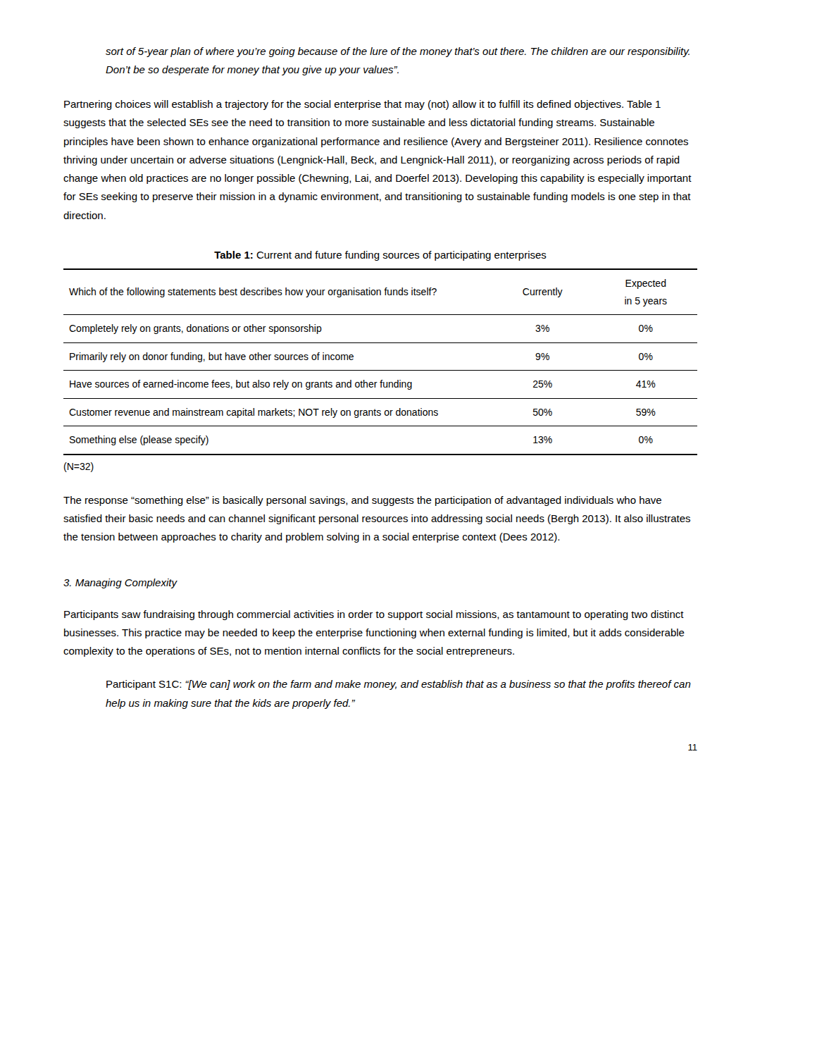sort of 5-year plan of where you’re going because of the lure of the money that’s out there. The children are our responsibility. Don’t be so desperate for money that you give up your values”.
Partnering choices will establish a trajectory for the social enterprise that may (not) allow it to fulfill its defined objectives. Table 1 suggests that the selected SEs see the need to transition to more sustainable and less dictatorial funding streams. Sustainable principles have been shown to enhance organizational performance and resilience (Avery and Bergsteiner 2011). Resilience connotes thriving under uncertain or adverse situations (Lengnick-Hall, Beck, and Lengnick-Hall 2011), or reorganizing across periods of rapid change when old practices are no longer possible (Chewning, Lai, and Doerfel 2013). Developing this capability is especially important for SEs seeking to preserve their mission in a dynamic environment, and transitioning to sustainable funding models is one step in that direction.
Table 1: Current and future funding sources of participating enterprises
| Which of the following statements best describes how your organisation funds itself? | Currently | Expected in 5 years |
| --- | --- | --- |
| Completely rely on grants, donations or other sponsorship | 3% | 0% |
| Primarily rely on donor funding, but have other sources of income | 9% | 0% |
| Have sources of earned-income fees, but also rely on grants and other funding | 25% | 41% |
| Customer revenue and mainstream capital markets; NOT rely on grants or donations | 50% | 59% |
| Something else (please specify) | 13% | 0% |
(N=32)
The response “something else” is basically personal savings, and suggests the participation of advantaged individuals who have satisfied their basic needs and can channel significant personal resources into addressing social needs (Bergh 2013). It also illustrates the tension between approaches to charity and problem solving in a social enterprise context (Dees 2012).
3. Managing Complexity
Participants saw fundraising through commercial activities in order to support social missions, as tantamount to operating two distinct businesses. This practice may be needed to keep the enterprise functioning when external funding is limited, but it adds considerable complexity to the operations of SEs, not to mention internal conflicts for the social entrepreneurs.
Participant S1C: “[We can] work on the farm and make money, and establish that as a business so that the profits thereof can help us in making sure that the kids are properly fed.”
11